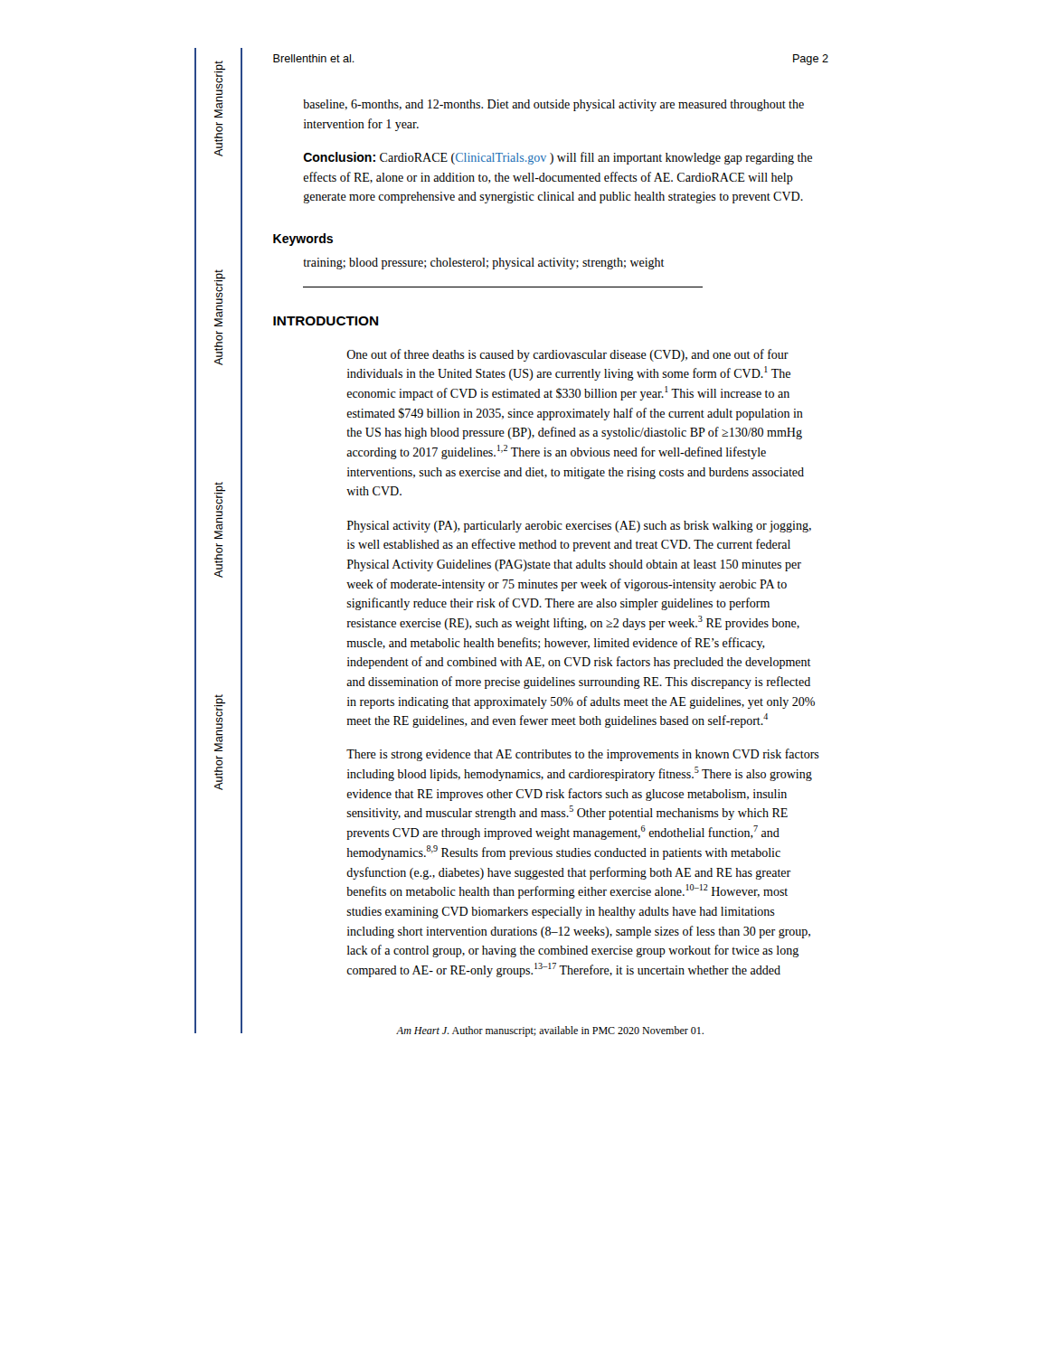Author Manuscript Author Manuscript Author Manuscript Author Manuscript
Brellenthin et al.
Page 2
baseline, 6-months, and 12-months. Diet and outside physical activity are measured throughout the intervention for 1 year.
Conclusion: CardioRACE (ClinicalTrials.gov ) will fill an important knowledge gap regarding the effects of RE, alone or in addition to, the well-documented effects of AE. CardioRACE will help generate more comprehensive and synergistic clinical and public health strategies to prevent CVD.
Keywords
training; blood pressure; cholesterol; physical activity; strength; weight
INTRODUCTION
One out of three deaths is caused by cardiovascular disease (CVD), and one out of four individuals in the United States (US) are currently living with some form of CVD.1 The economic impact of CVD is estimated at $330 billion per year.1 This will increase to an estimated $749 billion in 2035, since approximately half of the current adult population in the US has high blood pressure (BP), defined as a systolic/diastolic BP of ≥130/80 mmHg according to 2017 guidelines.1,2 There is an obvious need for well-defined lifestyle interventions, such as exercise and diet, to mitigate the rising costs and burdens associated with CVD.
Physical activity (PA), particularly aerobic exercises (AE) such as brisk walking or jogging, is well established as an effective method to prevent and treat CVD. The current federal Physical Activity Guidelines (PAG)state that adults should obtain at least 150 minutes per week of moderate-intensity or 75 minutes per week of vigorous-intensity aerobic PA to significantly reduce their risk of CVD. There are also simpler guidelines to perform resistance exercise (RE), such as weight lifting, on ≥2 days per week.3 RE provides bone, muscle, and metabolic health benefits; however, limited evidence of RE’s efficacy, independent of and combined with AE, on CVD risk factors has precluded the development and dissemination of more precise guidelines surrounding RE. This discrepancy is reflected in reports indicating that approximately 50% of adults meet the AE guidelines, yet only 20% meet the RE guidelines, and even fewer meet both guidelines based on self-report.4
There is strong evidence that AE contributes to the improvements in known CVD risk factors including blood lipids, hemodynamics, and cardiorespiratory fitness.5 There is also growing evidence that RE improves other CVD risk factors such as glucose metabolism, insulin sensitivity, and muscular strength and mass.5 Other potential mechanisms by which RE prevents CVD are through improved weight management,6 endothelial function,7 and hemodynamics.8,9 Results from previous studies conducted in patients with metabolic dysfunction (e.g., diabetes) have suggested that performing both AE and RE has greater benefits on metabolic health than performing either exercise alone.10–12 However, most studies examining CVD biomarkers especially in healthy adults have had limitations including short intervention durations (8–12 weeks), sample sizes of less than 30 per group, lack of a control group, or having the combined exercise group workout for twice as long compared to AE- or RE-only groups.13–17 Therefore, it is uncertain whether the added
Am Heart J. Author manuscript; available in PMC 2020 November 01.